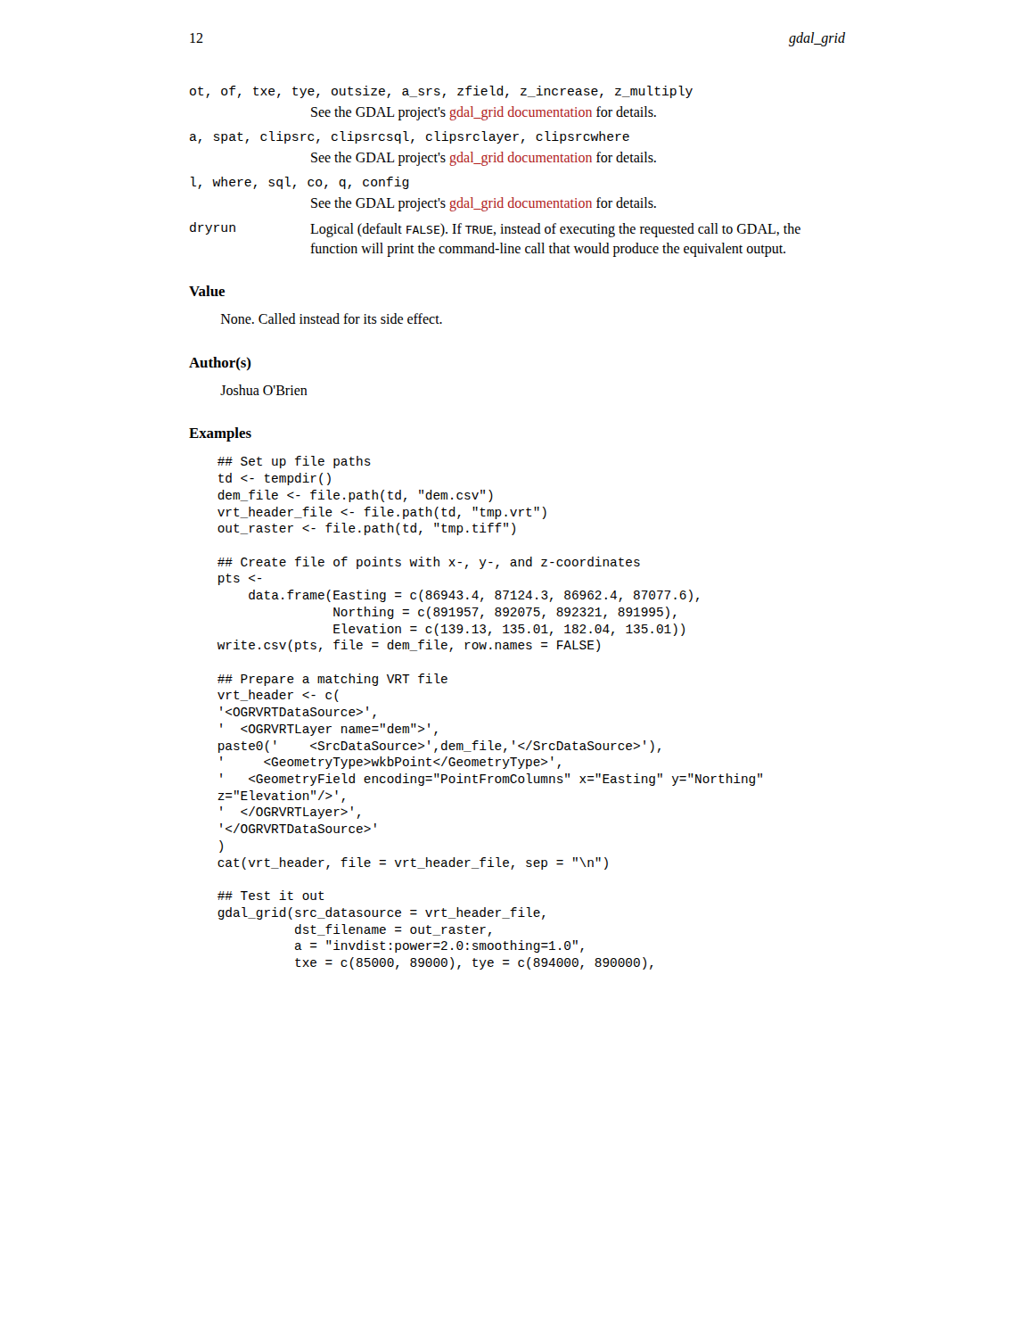12 gdal_grid
ot, of, txe, tye, outsize, a_srs, zfield, z_increase, z_multiply
See the GDAL project's gdal_grid documentation for details.
a, spat, clipsrc, clipsrcsql, clipsrclayer, clipsrcwhere
See the GDAL project's gdal_grid documentation for details.
l, where, sql, co, q, config
See the GDAL project's gdal_grid documentation for details.
dryrun
Logical (default FALSE). If TRUE, instead of executing the requested call to GDAL, the function will print the command-line call that would produce the equivalent output.
Value
None. Called instead for its side effect.
Author(s)
Joshua O'Brien
Examples
## Set up file paths
td <- tempdir()
dem_file <- file.path(td, "dem.csv")
vrt_header_file <- file.path(td, "tmp.vrt")
out_raster <- file.path(td, "tmp.tiff")

## Create file of points with x-, y-, and z-coordinates
pts <-
    data.frame(Easting = c(86943.4, 87124.3, 86962.4, 87077.6),
               Northing = c(891957, 892075, 892321, 891995),
               Elevation = c(139.13, 135.01, 182.04, 135.01))
write.csv(pts, file = dem_file, row.names = FALSE)

## Prepare a matching VRT file
vrt_header <- c(
'<OGRVRTDataSource>',
'  <OGRVRTLayer name="dem">',
paste0('    <SrcDataSource>',dem_file,'</SrcDataSource>'),
'     <GeometryType>wkbPoint</GeometryType>',
'   <GeometryField encoding="PointFromColumns" x="Easting" y="Northing" z="Elevation"/>',
'  </OGRVRTLayer>',
'</OGRVRTDataSource>'
)
cat(vrt_header, file = vrt_header_file, sep = "\n")

## Test it out
gdal_grid(src_datasource = vrt_header_file,
          dst_filename = out_raster,
          a = "invdist:power=2.0:smoothing=1.0",
          txe = c(85000, 89000), tye = c(894000, 890000),